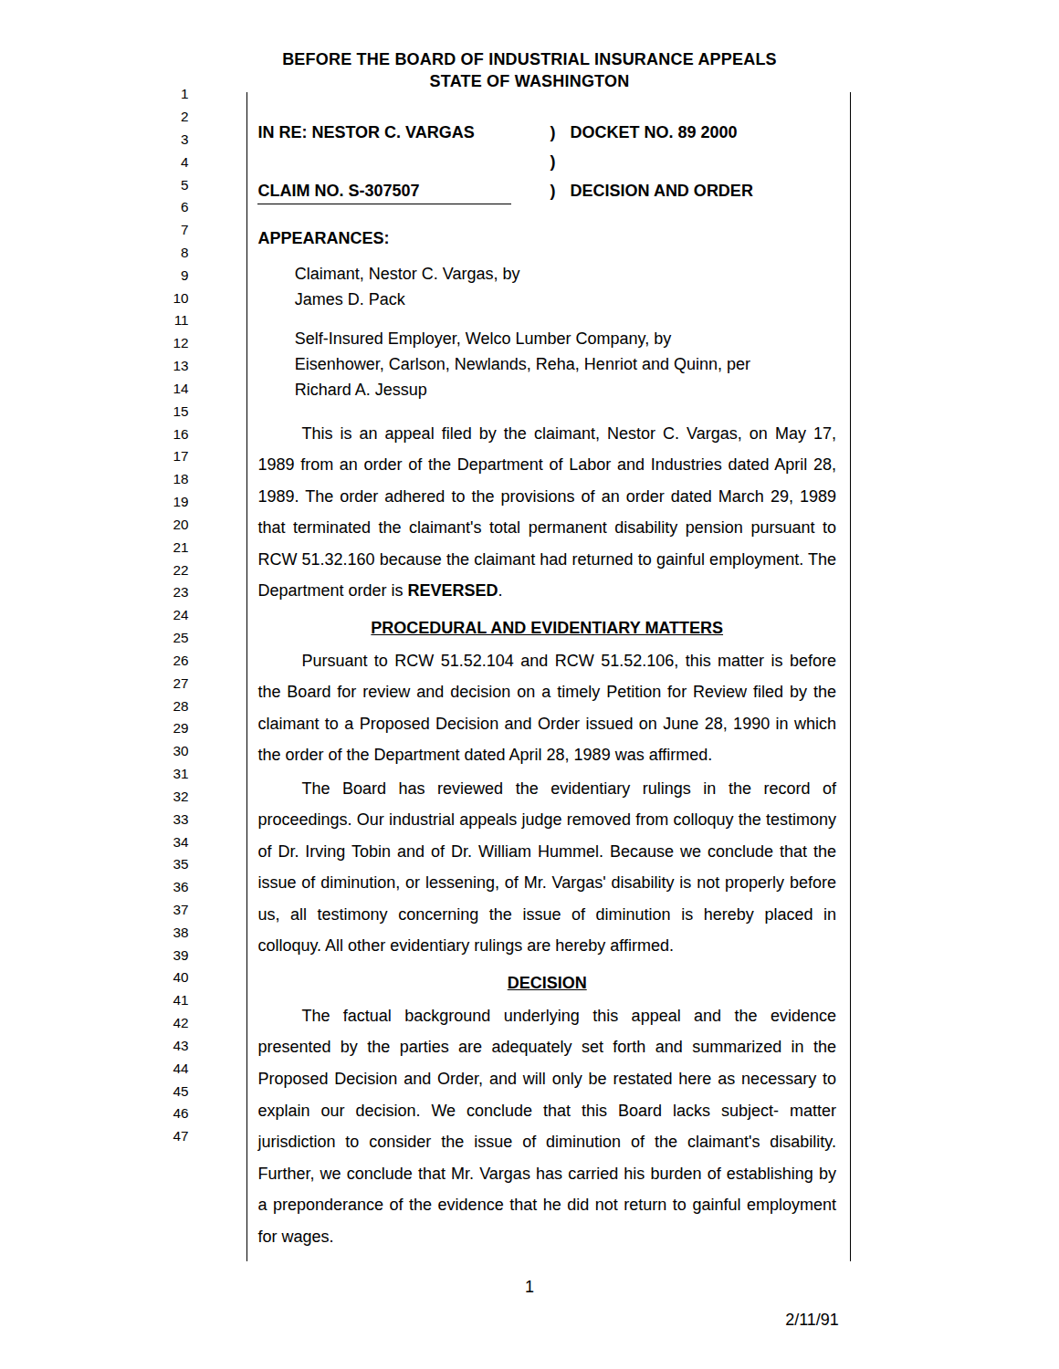1
2
3
4
5
6
7
8
9
10
11
12
13
14
15
16
17
18
19
20
21
22
23
24
25
26
27
28
29
30
31
32
33
34
35
36
37
38
39
40
41
42
43
44
45
46
47
BEFORE THE BOARD OF INDUSTRIAL INSURANCE APPEALS
STATE OF WASHINGTON
| IN RE: NESTOR C. VARGAS | ) | DOCKET NO. 89 2000 |
| | ) | |
| CLAIM NO. S-307507 | ) | DECISION AND ORDER |
APPEARANCES:
Claimant, Nestor C. Vargas, by
James D. Pack
Self-Insured Employer, Welco Lumber Company, by
Eisenhower, Carlson, Newlands, Reha, Henriot and Quinn, per
Richard A. Jessup
This is an appeal filed by the claimant, Nestor C. Vargas, on May 17, 1989 from an order of the Department of Labor and Industries dated April 28, 1989. The order adhered to the provisions of an order dated March 29, 1989 that terminated the claimant's total permanent disability pension pursuant to RCW 51.32.160 because the claimant had returned to gainful employment. The Department order is REVERSED.
PROCEDURAL AND EVIDENTIARY MATTERS
Pursuant to RCW 51.52.104 and RCW 51.52.106, this matter is before the Board for review and decision on a timely Petition for Review filed by the claimant to a Proposed Decision and Order issued on June 28, 1990 in which the order of the Department dated April 28, 1989 was affirmed.
The Board has reviewed the evidentiary rulings in the record of proceedings. Our industrial appeals judge removed from colloquy the testimony of Dr. Irving Tobin and of Dr. William Hummel. Because we conclude that the issue of diminution, or lessening, of Mr. Vargas' disability is not properly before us, all testimony concerning the issue of diminution is hereby placed in colloquy. All other evidentiary rulings are hereby affirmed.
DECISION
The factual background underlying this appeal and the evidence presented by the parties are adequately set forth and summarized in the Proposed Decision and Order, and will only be restated here as necessary to explain our decision. We conclude that this Board lacks subject- matter jurisdiction to consider the issue of diminution of the claimant's disability. Further, we conclude that Mr. Vargas has carried his burden of establishing by a preponderance of the evidence that he did not return to gainful employment for wages.
1
2/11/91